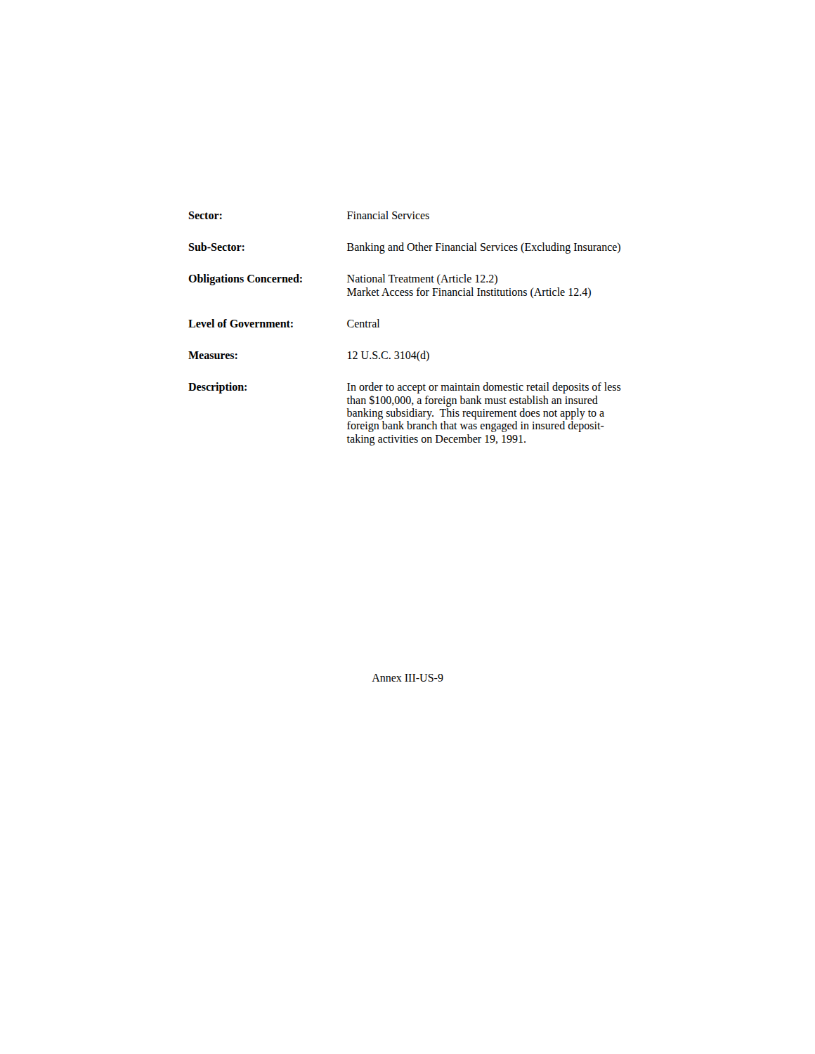| Sector: | Financial Services |
| Sub-Sector: | Banking and Other Financial Services (Excluding Insurance) |
| Obligations Concerned: | National Treatment (Article 12.2) Market Access for Financial Institutions (Article 12.4) |
| Level of Government: | Central |
| Measures: | 12 U.S.C. 3104(d) |
| Description: | In order to accept or maintain domestic retail deposits of less than $100,000, a foreign bank must establish an insured banking subsidiary. This requirement does not apply to a foreign bank branch that was engaged in insured deposit-taking activities on December 19, 1991. |
Annex III-US-9